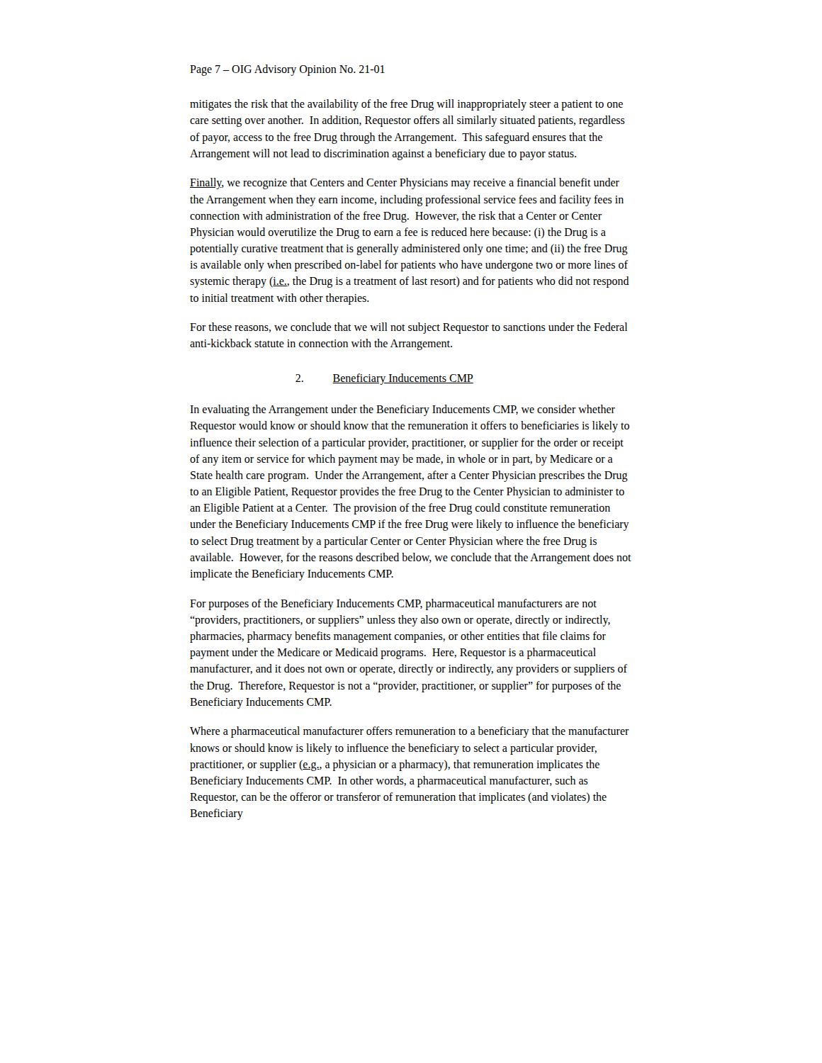Page 7 – OIG Advisory Opinion No. 21-01
mitigates the risk that the availability of the free Drug will inappropriately steer a patient to one care setting over another. In addition, Requestor offers all similarly situated patients, regardless of payor, access to the free Drug through the Arrangement. This safeguard ensures that the Arrangement will not lead to discrimination against a beneficiary due to payor status.
Finally, we recognize that Centers and Center Physicians may receive a financial benefit under the Arrangement when they earn income, including professional service fees and facility fees in connection with administration of the free Drug. However, the risk that a Center or Center Physician would overutilize the Drug to earn a fee is reduced here because: (i) the Drug is a potentially curative treatment that is generally administered only one time; and (ii) the free Drug is available only when prescribed on-label for patients who have undergone two or more lines of systemic therapy (i.e., the Drug is a treatment of last resort) and for patients who did not respond to initial treatment with other therapies.
For these reasons, we conclude that we will not subject Requestor to sanctions under the Federal anti-kickback statute in connection with the Arrangement.
2. Beneficiary Inducements CMP
In evaluating the Arrangement under the Beneficiary Inducements CMP, we consider whether Requestor would know or should know that the remuneration it offers to beneficiaries is likely to influence their selection of a particular provider, practitioner, or supplier for the order or receipt of any item or service for which payment may be made, in whole or in part, by Medicare or a State health care program. Under the Arrangement, after a Center Physician prescribes the Drug to an Eligible Patient, Requestor provides the free Drug to the Center Physician to administer to an Eligible Patient at a Center. The provision of the free Drug could constitute remuneration under the Beneficiary Inducements CMP if the free Drug were likely to influence the beneficiary to select Drug treatment by a particular Center or Center Physician where the free Drug is available. However, for the reasons described below, we conclude that the Arrangement does not implicate the Beneficiary Inducements CMP.
For purposes of the Beneficiary Inducements CMP, pharmaceutical manufacturers are not “providers, practitioners, or suppliers” unless they also own or operate, directly or indirectly, pharmacies, pharmacy benefits management companies, or other entities that file claims for payment under the Medicare or Medicaid programs. Here, Requestor is a pharmaceutical manufacturer, and it does not own or operate, directly or indirectly, any providers or suppliers of the Drug. Therefore, Requestor is not a “provider, practitioner, or supplier” for purposes of the Beneficiary Inducements CMP.
Where a pharmaceutical manufacturer offers remuneration to a beneficiary that the manufacturer knows or should know is likely to influence the beneficiary to select a particular provider, practitioner, or supplier (e.g., a physician or a pharmacy), that remuneration implicates the Beneficiary Inducements CMP. In other words, a pharmaceutical manufacturer, such as Requestor, can be the offeror or transferor of remuneration that implicates (and violates) the Beneficiary